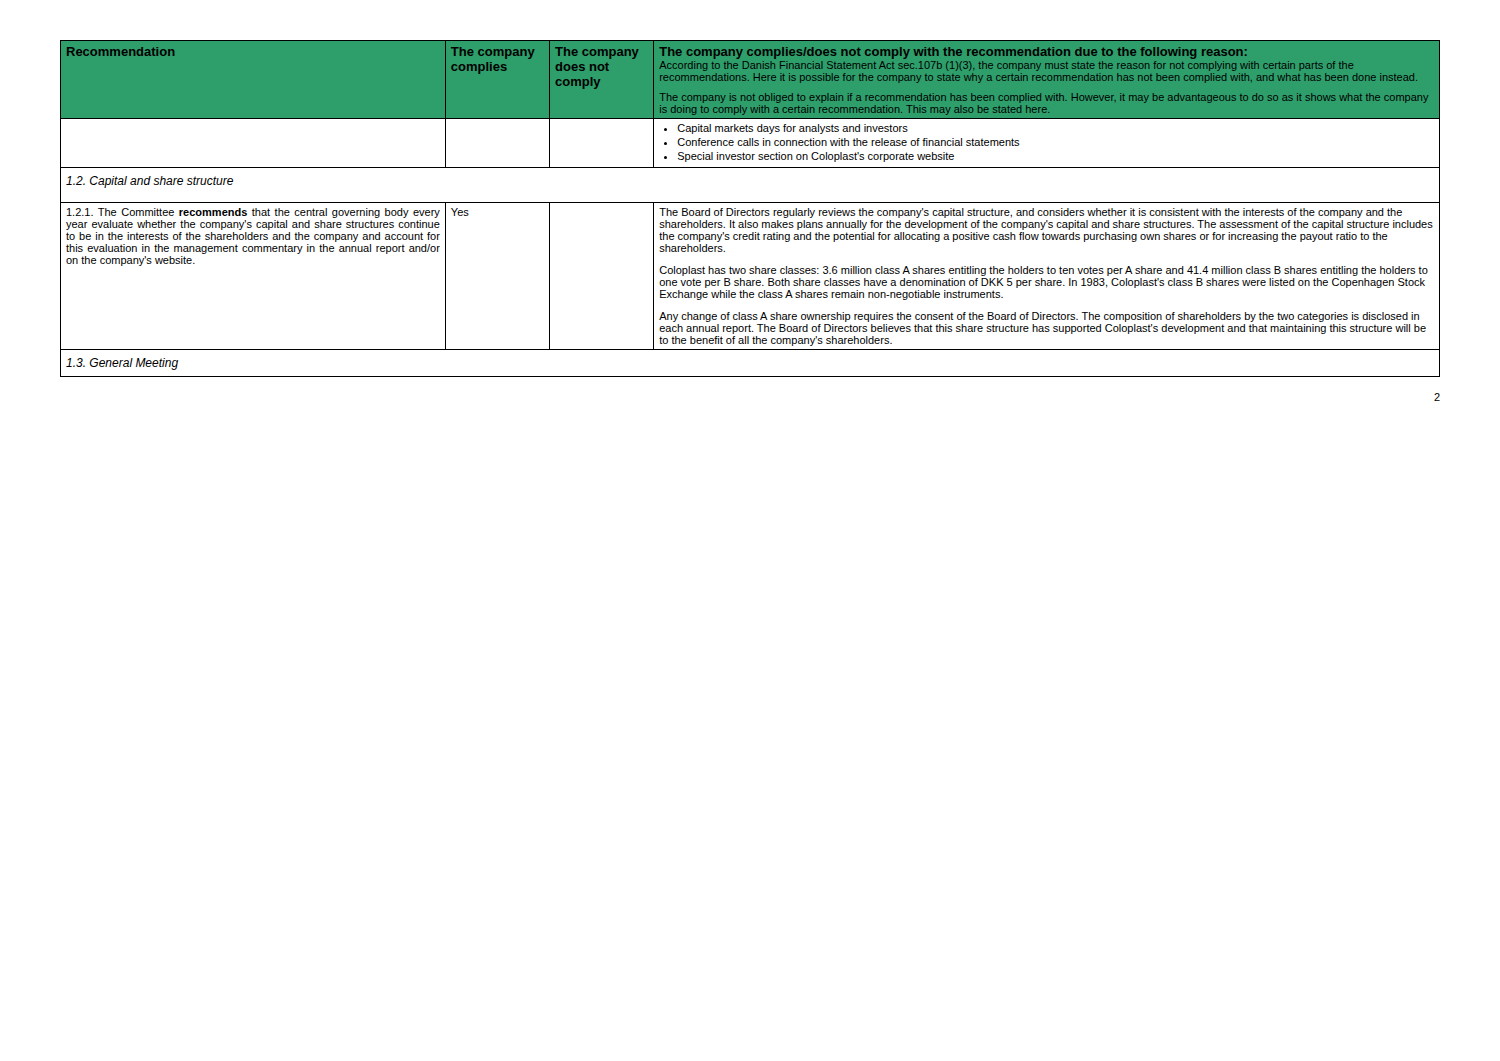| Recommendation | The company complies | The company does not comply | The company complies/does not comply with the recommendation due to the following reason: According to the Danish Financial Statement Act sec.107b (1)(3), the company must state the reason for not complying with certain parts of the recommendations. Here it is possible for the company to state why a certain recommendation has not been complied with, and what has been done instead. The company is not obliged to explain if a recommendation has been complied with. However, it may be advantageous to do so as it shows what the company is doing to comply with a certain recommendation. This may also be stated here. |
| --- | --- | --- | --- |
| | | | Capital markets days for analysts and investors Conference calls in connection with the release of financial statements Special investor section on Coloplast's corporate website |
| 1.2. Capital and share structure |
| 1.2.1. The Committee recommends that the central governing body every year evaluate whether the company's capital and share structures continue to be in the interests of the shareholders and the company and account for this evaluation in the management commentary in the annual report and/or on the company's website. | Yes | | The Board of Directors regularly reviews the company's capital structure, and considers whether it is consistent with the interests of the company and the shareholders. It also makes plans annually for the development of the company's capital and share structures. The assessment of the capital structure includes the company's credit rating and the potential for allocating a positive cash flow towards purchasing own shares or for increasing the payout ratio to the shareholders. Coloplast has two share classes: 3.6 million class A shares entitling the holders to ten votes per A share and 41.4 million class B shares entitling the holders to one vote per B share. Both share classes have a denomination of DKK 5 per share. In 1983, Coloplast's class B shares were listed on the Copenhagen Stock Exchange while the class A shares remain non-negotiable instruments. Any change of class A share ownership requires the consent of the Board of Directors. The composition of shareholders by the two categories is disclosed in each annual report. The Board of Directors believes that this share structure has supported Coloplast's development and that maintaining this structure will be to the benefit of all the company's shareholders. |
| 1.3. General Meeting |
2